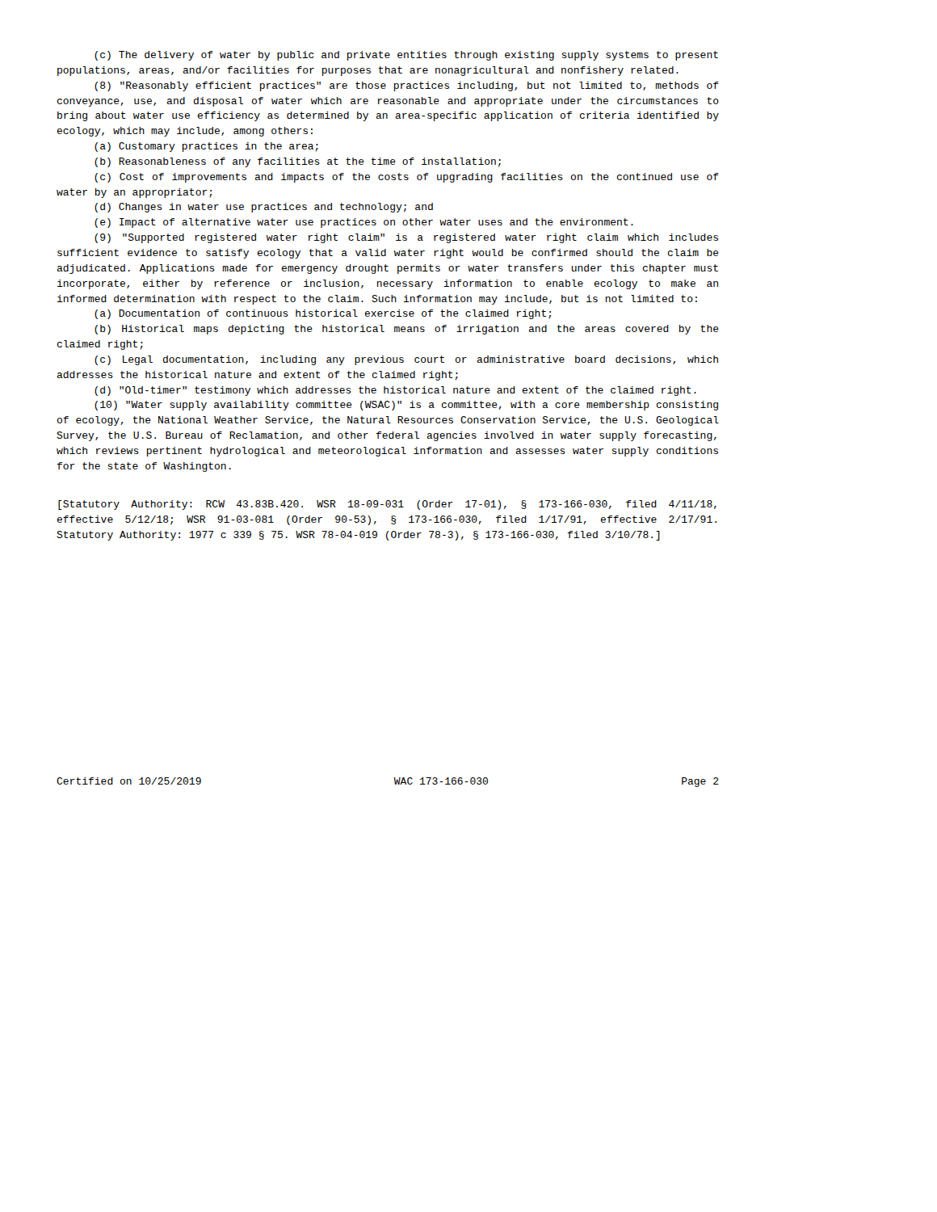(c) The delivery of water by public and private entities through existing supply systems to present populations, areas, and/or facilities for purposes that are nonagricultural and nonfishery related.
(8) "Reasonably efficient practices" are those practices including, but not limited to, methods of conveyance, use, and disposal of water which are reasonable and appropriate under the circumstances to bring about water use efficiency as determined by an area-specific application of criteria identified by ecology, which may include, among others:
(a) Customary practices in the area;
(b) Reasonableness of any facilities at the time of installation;
(c) Cost of improvements and impacts of the costs of upgrading facilities on the continued use of water by an appropriator;
(d) Changes in water use practices and technology; and
(e) Impact of alternative water use practices on other water uses and the environment.
(9) "Supported registered water right claim" is a registered water right claim which includes sufficient evidence to satisfy ecology that a valid water right would be confirmed should the claim be adjudicated. Applications made for emergency drought permits or water transfers under this chapter must incorporate, either by reference or inclusion, necessary information to enable ecology to make an informed determination with respect to the claim. Such information may include, but is not limited to:
(a) Documentation of continuous historical exercise of the claimed right;
(b) Historical maps depicting the historical means of irrigation and the areas covered by the claimed right;
(c) Legal documentation, including any previous court or administrative board decisions, which addresses the historical nature and extent of the claimed right;
(d) "Old-timer" testimony which addresses the historical nature and extent of the claimed right.
(10) "Water supply availability committee (WSAC)" is a committee, with a core membership consisting of ecology, the National Weather Service, the Natural Resources Conservation Service, the U.S. Geological Survey, the U.S. Bureau of Reclamation, and other federal agencies involved in water supply forecasting, which reviews pertinent hydrological and meteorological information and assesses water supply conditions for the state of Washington.
[Statutory Authority: RCW 43.83B.420. WSR 18-09-031 (Order 17-01), § 173-166-030, filed 4/11/18, effective 5/12/18; WSR 91-03-081 (Order 90-53), § 173-166-030, filed 1/17/91, effective 2/17/91. Statutory Authority: 1977 c 339 § 75. WSR 78-04-019 (Order 78-3), § 173-166-030, filed 3/10/78.]
Certified on 10/25/2019 WAC 173-166-030 Page 2